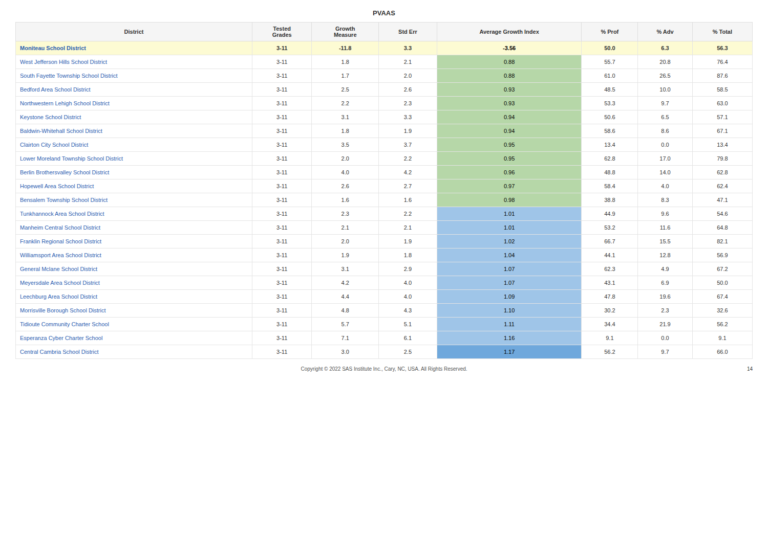PVAAS
| District | Tested Grades | Growth Measure | Std Err | Average Growth Index | % Prof | % Adv | % Total |
| --- | --- | --- | --- | --- | --- | --- | --- |
| Moniteau School District | 3-11 | -11.8 | 3.3 | -3.56 | 50.0 | 6.3 | 56.3 |
| West Jefferson Hills School District | 3-11 | 1.8 | 2.1 | 0.88 | 55.7 | 20.8 | 76.4 |
| South Fayette Township School District | 3-11 | 1.7 | 2.0 | 0.88 | 61.0 | 26.5 | 87.6 |
| Bedford Area School District | 3-11 | 2.5 | 2.6 | 0.93 | 48.5 | 10.0 | 58.5 |
| Northwestern Lehigh School District | 3-11 | 2.2 | 2.3 | 0.93 | 53.3 | 9.7 | 63.0 |
| Keystone School District | 3-11 | 3.1 | 3.3 | 0.94 | 50.6 | 6.5 | 57.1 |
| Baldwin-Whitehall School District | 3-11 | 1.8 | 1.9 | 0.94 | 58.6 | 8.6 | 67.1 |
| Clairton City School District | 3-11 | 3.5 | 3.7 | 0.95 | 13.4 | 0.0 | 13.4 |
| Lower Moreland Township School District | 3-11 | 2.0 | 2.2 | 0.95 | 62.8 | 17.0 | 79.8 |
| Berlin Brothersvalley School District | 3-11 | 4.0 | 4.2 | 0.96 | 48.8 | 14.0 | 62.8 |
| Hopewell Area School District | 3-11 | 2.6 | 2.7 | 0.97 | 58.4 | 4.0 | 62.4 |
| Bensalem Township School District | 3-11 | 1.6 | 1.6 | 0.98 | 38.8 | 8.3 | 47.1 |
| Tunkhannock Area School District | 3-11 | 2.3 | 2.2 | 1.01 | 44.9 | 9.6 | 54.6 |
| Manheim Central School District | 3-11 | 2.1 | 2.1 | 1.01 | 53.2 | 11.6 | 64.8 |
| Franklin Regional School District | 3-11 | 2.0 | 1.9 | 1.02 | 66.7 | 15.5 | 82.1 |
| Williamsport Area School District | 3-11 | 1.9 | 1.8 | 1.04 | 44.1 | 12.8 | 56.9 |
| General Mclane School District | 3-11 | 3.1 | 2.9 | 1.07 | 62.3 | 4.9 | 67.2 |
| Meyersdale Area School District | 3-11 | 4.2 | 4.0 | 1.07 | 43.1 | 6.9 | 50.0 |
| Leechburg Area School District | 3-11 | 4.4 | 4.0 | 1.09 | 47.8 | 19.6 | 67.4 |
| Morrisville Borough School District | 3-11 | 4.8 | 4.3 | 1.10 | 30.2 | 2.3 | 32.6 |
| Tidioute Community Charter School | 3-11 | 5.7 | 5.1 | 1.11 | 34.4 | 21.9 | 56.2 |
| Esperanza Cyber Charter School | 3-11 | 7.1 | 6.1 | 1.16 | 9.1 | 0.0 | 9.1 |
| Central Cambria School District | 3-11 | 3.0 | 2.5 | 1.17 | 56.2 | 9.7 | 66.0 |
Copyright © 2022 SAS Institute Inc., Cary, NC, USA. All Rights Reserved. 14